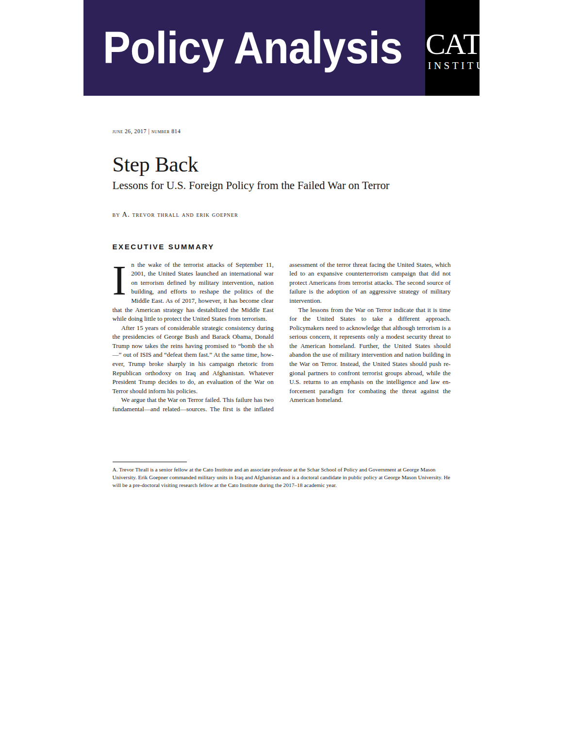Policy Analysis
CATO
INSTITUTE
June 26, 2017 | Number 814
Step Back
Lessons for U.S. Foreign Policy from the Failed War on Terror
By A. Trevor Thrall and Erik Goepner
EXECUTIVE SUMMARY
In the wake of the terrorist attacks of September 11, 2001, the United States launched an international war on terrorism defined by military intervention, nation building, and efforts to reshape the politics of the Middle East. As of 2017, however, it has become clear that the American strategy has destabilized the Middle East while doing little to protect the United States from terrorism.
After 15 years of considerable strategic consistency during the presidencies of George Bush and Barack Obama, Donald Trump now takes the reins having promised to “bomb the sh—” out of ISIS and “defeat them fast.” At the same time, however, Trump broke sharply in his campaign rhetoric from Republican orthodoxy on Iraq and Afghanistan. Whatever President Trump decides to do, an evaluation of the War on Terror should inform his policies.
We argue that the War on Terror failed. This failure has two fundamental—and related—sources. The first is the inflated assessment of the terror threat facing the United States, which led to an expansive counterterrorism campaign that did not protect Americans from terrorist attacks. The second source of failure is the adoption of an aggressive strategy of military intervention.
The lessons from the War on Terror indicate that it is time for the United States to take a different approach. Policymakers need to acknowledge that although terrorism is a serious concern, it represents only a modest security threat to the American homeland. Further, the United States should abandon the use of military intervention and nation building in the War on Terror. Instead, the United States should push regional partners to confront terrorist groups abroad, while the U.S. returns to an emphasis on the intelligence and law enforcement paradigm for combating the threat against the American homeland.
A. Trevor Thrall is a senior fellow at the Cato Institute and an associate professor at the Schar School of Policy and Government at George Mason University. Erik Goepner commanded military units in Iraq and Afghanistan and is a doctoral candidate in public policy at George Mason University. He will be a pre-doctoral visiting research fellow at the Cato Institute during the 2017–18 academic year.